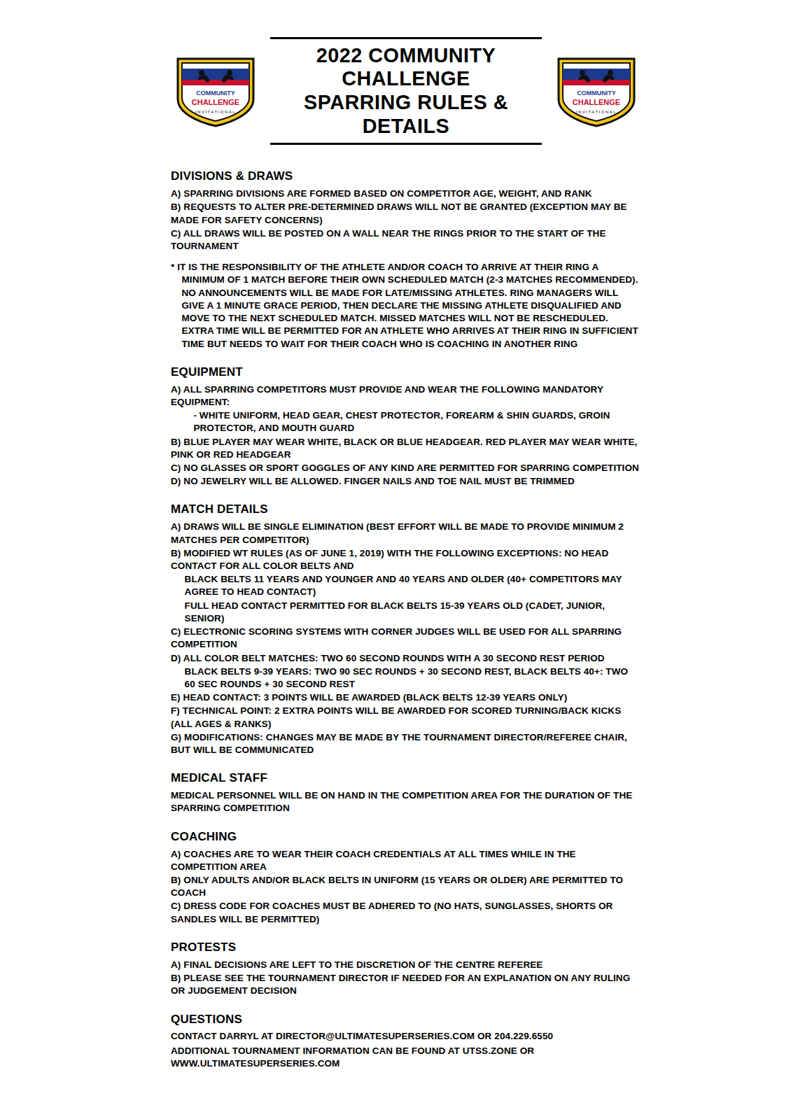COMMUNITY CHALLENGE INVITATIONAL
2022 Community Challenge
Sparring Rules & Details
COMMUNITY CHALLENGE INVITATIONAL
Divisions & Draws
a) Sparring divisions are formed based on competitor age, weight, and rank
b) Requests to alter pre-determined draws will not be granted (exception may be made for safety concerns)
c) All draws will be posted on a wall near the rings prior to the start of the tournament
* It is the responsibility of the athlete and/or coach to arrive at their ring a minimum of 1 match before their own scheduled match (2-3 matches recommended). No announcements will be made for late/missing athletes. Ring managers will give a 1 minute grace period, then declare the missing athlete disqualified and move to the next scheduled match. Missed matches will not be rescheduled. Extra time will be permitted for an athlete who arrives at their ring in sufficient time but needs to wait for their coach who is coaching in another ring
Equipment
a) All sparring competitors must provide and wear the following mandatory equipment:
- White uniform, head gear, chest protector, forearm & shin guards, groin protector, and mouth guard
b) Blue player may wear white, black or blue headgear. Red player may wear white, pink or red headgear
c) No glasses or sport goggles of any kind are permitted for sparring competition
d) No jewelry will be allowed. Finger nails and toe nail must be trimmed
Match Details
a) Draws will be single elimination (best effort will be made to provide minimum 2 matches per competitor)
b) Modified WT rules (as of June 1, 2019) with the following exceptions: no head contact for all color belts and
black belts 11 years and younger and 40 years and older (40+ competitors may agree to head contact)
full head contact permitted for black belts 15-39 years old (cadet, junior, senior)
c) Electronic scoring systems with corner judges will be used for all sparring competition
d) All color belt matches: two 60 second rounds with a 30 second rest period
Black belts 9-39 years: two 90 sec rounds + 30 second rest, black belts 40+: two 60 sec rounds + 30 second rest
e) Head contact: 3 points will be awarded (black belts 12-39 years only)
f) Technical point: 2 extra points will be awarded for scored turning/back kicks (all ages & ranks)
g) Modifications: changes may be made by the tournament director/referee chair, but will be communicated
Medical Staff
Medical personnel will be on hand in the competition area for the duration of the sparring competition
Coaching
a) Coaches are to wear their coach credentials at all times while in the competition area
b) Only adults and/or black belts in uniform (15 years or older) are permitted to coach
c) Dress code for coaches must be adhered to (no hats, sunglasses, shorts or sandles will be permitted)
Protests
a) Final decisions are left to the discretion of the centre referee
b) Please see the tournament director if needed for an explanation on any ruling or judgement decision
Questions
Contact Darryl at director@ultimatesuperseries.com or 204.229.6550
Additional tournament information can be found at utss.zone or www.ultimatesuperseries.com